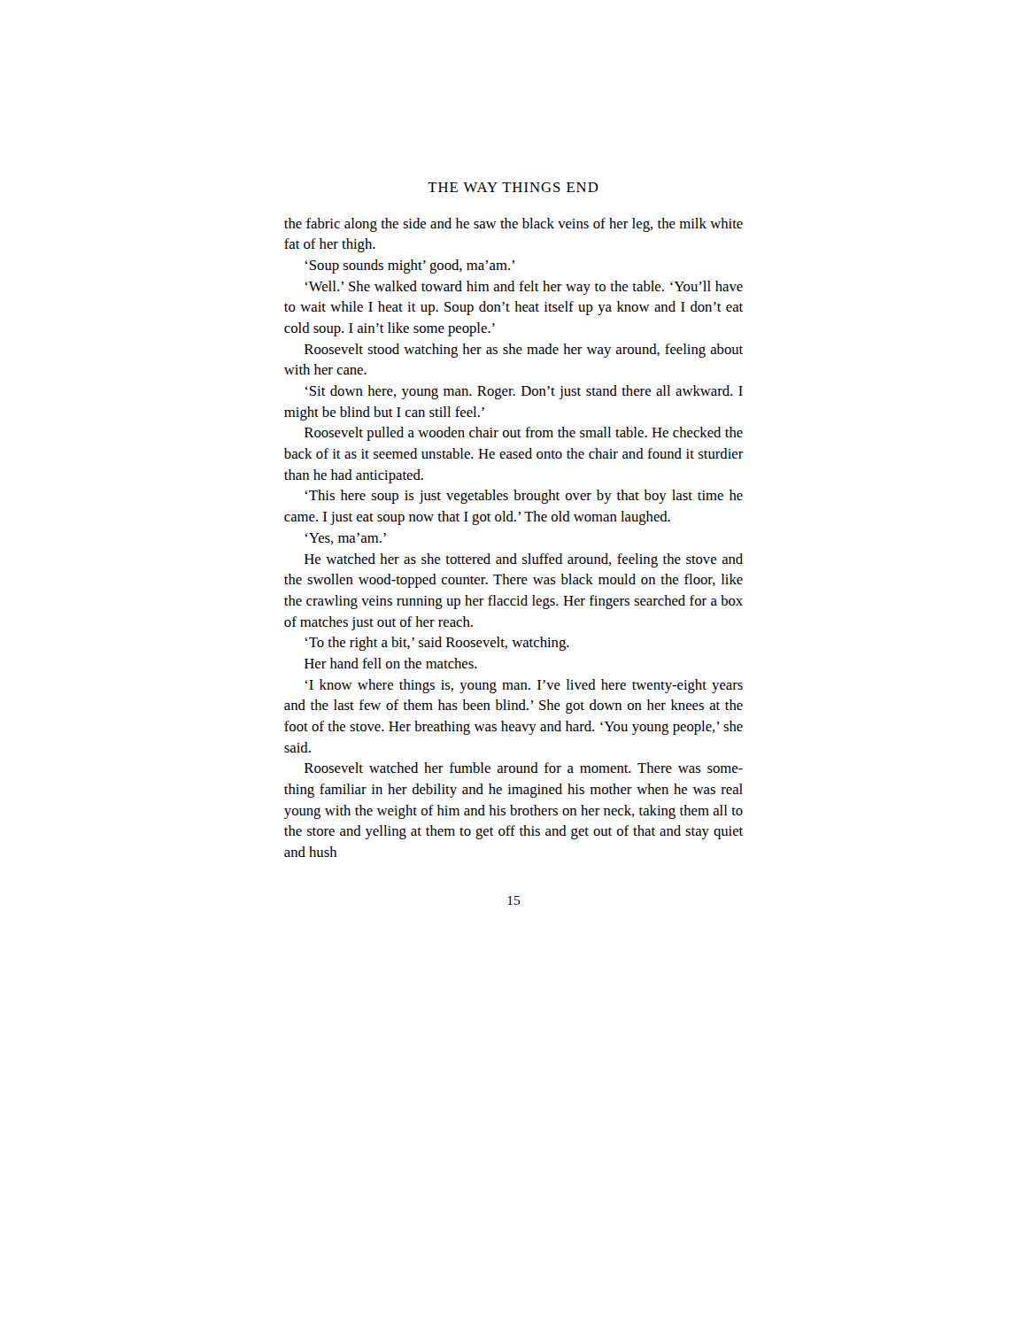The Way Things End
the fabric along the side and he saw the black veins of her leg, the milk white fat of her thigh.
‘Soup sounds might’ good, ma’am.’
‘Well.’ She walked toward him and felt her way to the table. ‘You’ll have to wait while I heat it up. Soup don’t heat itself up ya know and I don’t eat cold soup. I ain’t like some people.’
Roosevelt stood watching her as she made her way around, feeling about with her cane.
‘Sit down here, young man. Roger. Don’t just stand there all awkward. I might be blind but I can still feel.’
Roosevelt pulled a wooden chair out from the small table. He checked the back of it as it seemed unstable. He eased onto the chair and found it sturdier than he had anticipated.
‘This here soup is just vegetables brought over by that boy last time he came. I just eat soup now that I got old.’ The old woman laughed.
‘Yes, ma’am.’
He watched her as she tottered and sluffed around, feeling the stove and the swollen wood-topped counter. There was black mould on the floor, like the crawling veins running up her flaccid legs. Her fingers searched for a box of matches just out of her reach.
‘To the right a bit,’ said Roosevelt, watching.
Her hand fell on the matches.
‘I know where things is, young man. I’ve lived here twenty-eight years and the last few of them has been blind.’ She got down on her knees at the foot of the stove. Her breathing was heavy and hard. ‘You young people,’ she said.
Roosevelt watched her fumble around for a moment. There was something familiar in her debility and he imagined his mother when he was real young with the weight of him and his brothers on her neck, taking them all to the store and yelling at them to get off this and get out of that and stay quiet and hush
15